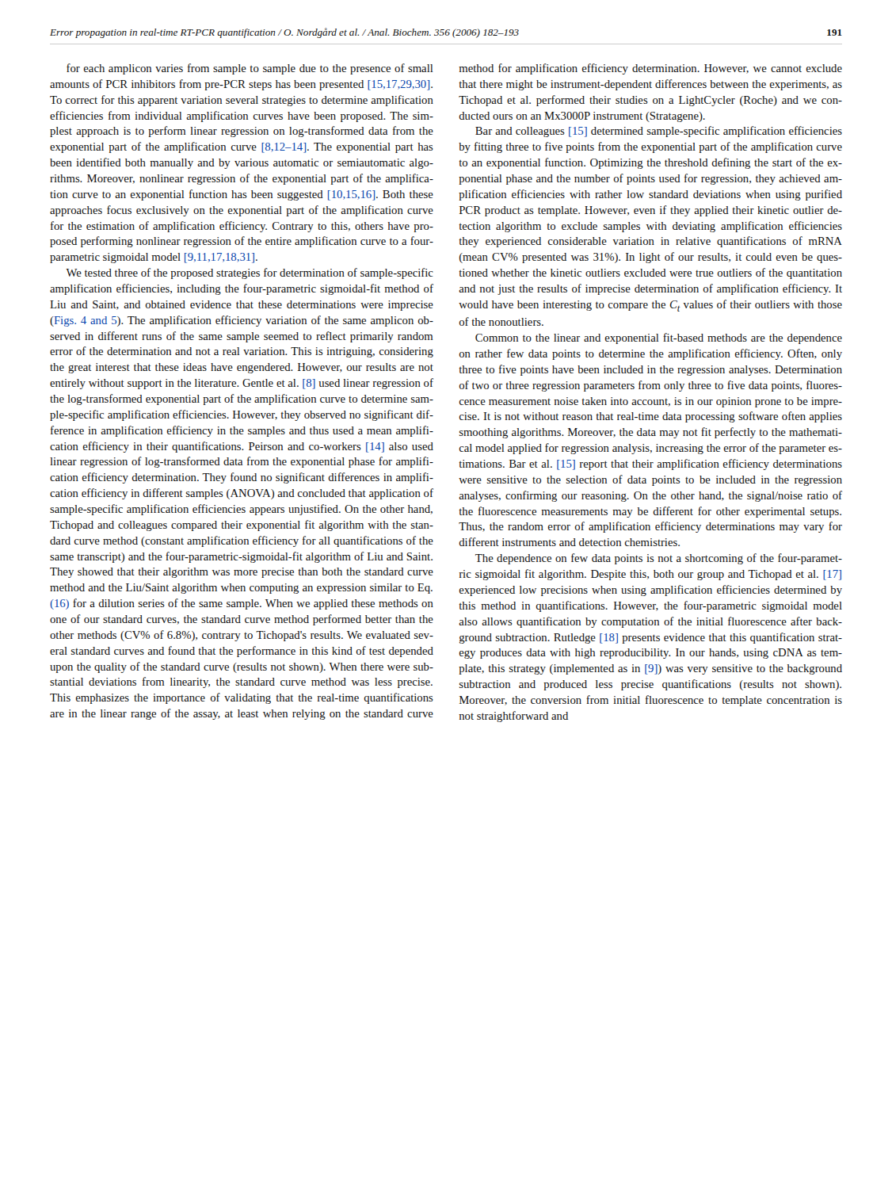Error propagation in real-time RT-PCR quantification / O. Nordgård et al. / Anal. Biochem. 356 (2006) 182–193 191
for each amplicon varies from sample to sample due to the presence of small amounts of PCR inhibitors from pre-PCR steps has been presented [15,17,29,30]. To correct for this apparent variation several strategies to determine amplification efficiencies from individual amplification curves have been proposed. The simplest approach is to perform linear regression on log-transformed data from the exponential part of the amplification curve [8,12–14]. The exponential part has been identified both manually and by various automatic or semiautomatic algorithms. Moreover, nonlinear regression of the exponential part of the amplification curve to an exponential function has been suggested [10,15,16]. Both these approaches focus exclusively on the exponential part of the amplification curve for the estimation of amplification efficiency. Contrary to this, others have proposed performing nonlinear regression of the entire amplification curve to a four-parametric sigmoidal model [9,11,17,18,31].
We tested three of the proposed strategies for determination of sample-specific amplification efficiencies, including the four-parametric sigmoidal-fit method of Liu and Saint, and obtained evidence that these determinations were imprecise (Figs. 4 and 5). The amplification efficiency variation of the same amplicon observed in different runs of the same sample seemed to reflect primarily random error of the determination and not a real variation. This is intriguing, considering the great interest that these ideas have engendered. However, our results are not entirely without support in the literature. Gentle et al. [8] used linear regression of the log-transformed exponential part of the amplification curve to determine sample-specific amplification efficiencies. However, they observed no significant difference in amplification efficiency in the samples and thus used a mean amplification efficiency in their quantifications. Peirson and co-workers [14] also used linear regression of log-transformed data from the exponential phase for amplification efficiency determination. They found no significant differences in amplification efficiency in different samples (ANOVA) and concluded that application of sample-specific amplification efficiencies appears unjustified. On the other hand, Tichopad and colleagues compared their exponential fit algorithm with the standard curve method (constant amplification efficiency for all quantifications of the same transcript) and the four-parametric-sigmoidal-fit algorithm of Liu and Saint. They showed that their algorithm was more precise than both the standard curve method and the Liu/Saint algorithm when computing an expression similar to Eq. (16) for a dilution series of the same sample. When we applied these methods on one of our standard curves, the standard curve method performed better than the other methods (CV% of 6.8%), contrary to Tichopad's results. We evaluated several standard curves and found that the performance in this kind of test depended upon the quality of the standard curve (results not shown). When there were substantial deviations from linearity, the standard curve method was less precise. This emphasizes the importance of validating that the real-time quantifications are in the linear range of the assay, at least when relying on the standard curve method for amplification efficiency determination. However, we cannot exclude that there might be instrument-dependent differences between the experiments, as Tichopad et al. performed their studies on a LightCycler (Roche) and we conducted ours on an Mx3000P instrument (Stratagene).
Bar and colleagues [15] determined sample-specific amplification efficiencies by fitting three to five points from the exponential part of the amplification curve to an exponential function. Optimizing the threshold defining the start of the exponential phase and the number of points used for regression, they achieved amplification efficiencies with rather low standard deviations when using purified PCR product as template. However, even if they applied their kinetic outlier detection algorithm to exclude samples with deviating amplification efficiencies they experienced considerable variation in relative quantifications of mRNA (mean CV% presented was 31%). In light of our results, it could even be questioned whether the kinetic outliers excluded were true outliers of the quantitation and not just the results of imprecise determination of amplification efficiency. It would have been interesting to compare the Ct values of their outliers with those of the nonoutliers.
Common to the linear and exponential fit-based methods are the dependence on rather few data points to determine the amplification efficiency. Often, only three to five points have been included in the regression analyses. Determination of two or three regression parameters from only three to five data points, fluorescence measurement noise taken into account, is in our opinion prone to be imprecise. It is not without reason that real-time data processing software often applies smoothing algorithms. Moreover, the data may not fit perfectly to the mathematical model applied for regression analysis, increasing the error of the parameter estimations. Bar et al. [15] report that their amplification efficiency determinations were sensitive to the selection of data points to be included in the regression analyses, confirming our reasoning. On the other hand, the signal/noise ratio of the fluorescence measurements may be different for other experimental setups. Thus, the random error of amplification efficiency determinations may vary for different instruments and detection chemistries.
The dependence on few data points is not a shortcoming of the four-parametric sigmoidal fit algorithm. Despite this, both our group and Tichopad et al. [17] experienced low precisions when using amplification efficiencies determined by this method in quantifications. However, the four-parametric sigmoidal model also allows quantification by computation of the initial fluorescence after background subtraction. Rutledge [18] presents evidence that this quantification strategy produces data with high reproducibility. In our hands, using cDNA as template, this strategy (implemented as in [9]) was very sensitive to the background subtraction and produced less precise quantifications (results not shown). Moreover, the conversion from initial fluorescence to template concentration is not straightforward and